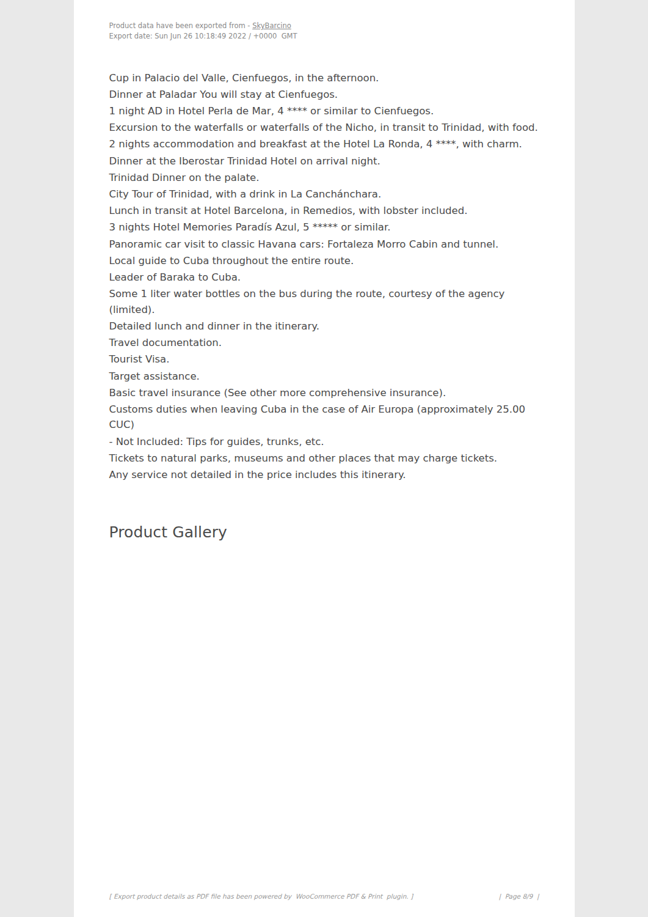Product data have been exported from - SkyBarcino
Export date: Sun Jun 26 10:18:49 2022 / +0000 GMT
Cup in Palacio del Valle, Cienfuegos, in the afternoon.
Dinner at Paladar You will stay at Cienfuegos.
1 night AD in Hotel Perla de Mar, 4 **** or similar to Cienfuegos.
Excursion to the waterfalls or waterfalls of the Nicho, in transit to Trinidad, with food.
2 nights accommodation and breakfast at the Hotel La Ronda, 4 ****, with charm.
Dinner at the Iberostar Trinidad Hotel on arrival night.
Trinidad Dinner on the palate.
City Tour of Trinidad, with a drink in La Canchánchara.
Lunch in transit at Hotel Barcelona, in Remedios, with lobster included.
3 nights Hotel Memories Paradís Azul, 5 ***** or similar.
Panoramic car visit to classic Havana cars: Fortaleza Morro Cabin and tunnel.
Local guide to Cuba throughout the entire route.
Leader of Baraka to Cuba.
Some 1 liter water bottles on the bus during the route, courtesy of the agency (limited).
Detailed lunch and dinner in the itinerary.
Travel documentation.
Tourist Visa.
Target assistance.
Basic travel insurance (See other more comprehensive insurance).
Customs duties when leaving Cuba in the case of Air Europa (approximately 25.00 CUC)
- Not Included: Tips for guides, trunks, etc.
Tickets to natural parks, museums and other places that may charge tickets.
Any service not detailed in the price includes this itinerary.
Product Gallery
[ Export product details as PDF file has been powered by WooCommerce PDF & Print plugin. ]
| Page 8/9 |